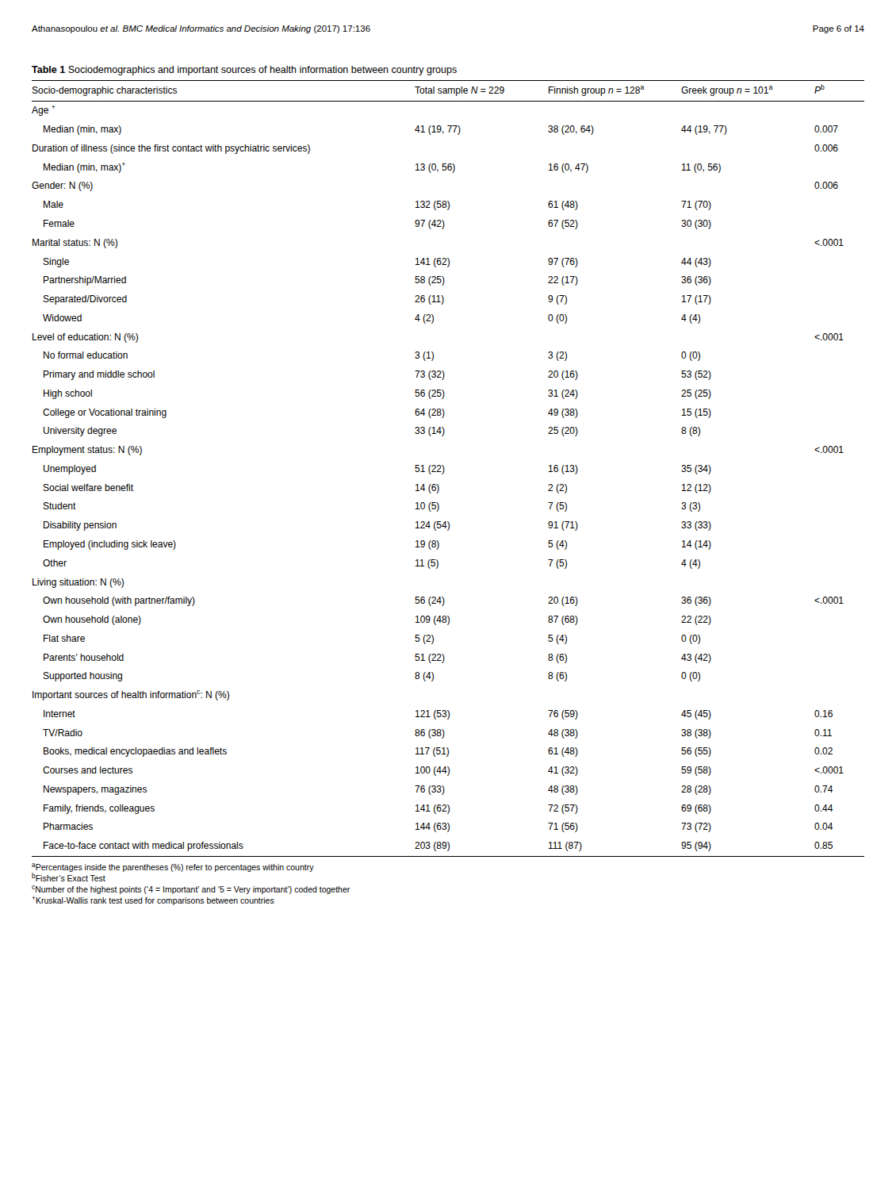Athanasopoulou et al. BMC Medical Informatics and Decision Making (2017) 17:136
Page 6 of 14
Table 1 Sociodemographics and important sources of health information between country groups
| Socio-demographic characteristics | Total sample N = 229 | Finnish group n = 128 a | Greek group n = 101 a | P b |
| --- | --- | --- | --- | --- |
| Age + | | | | |
| Median (min, max) | 41 (19, 77) | 38 (20, 64) | 44 (19, 77) | 0.007 |
| Duration of illness (since the first contact with psychiatric services) | | | | 0.006 |
| Median (min, max) + | 13 (0, 56) | 16 (0, 47) | 11 (0, 56) | |
| Gender: N (%) | | | | 0.006 |
| Male | 132 (58) | 61 (48) | 71 (70) | |
| Female | 97 (42) | 67 (52) | 30 (30) | |
| Marital status: N (%) | | | | <.0001 |
| Single | 141 (62) | 97 (76) | 44 (43) | |
| Partnership/Married | 58 (25) | 22 (17) | 36 (36) | |
| Separated/Divorced | 26 (11) | 9 (7) | 17 (17) | |
| Widowed | 4 (2) | 0 (0) | 4 (4) | |
| Level of education: N (%) | | | | <.0001 |
| No formal education | 3 (1) | 3 (2) | 0 (0) | |
| Primary and middle school | 73 (32) | 20 (16) | 53 (52) | |
| High school | 56 (25) | 31 (24) | 25 (25) | |
| College or Vocational training | 64 (28) | 49 (38) | 15 (15) | |
| University degree | 33 (14) | 25 (20) | 8 (8) | |
| Employment status: N (%) | | | | <.0001 |
| Unemployed | 51 (22) | 16 (13) | 35 (34) | |
| Social welfare benefit | 14 (6) | 2 (2) | 12 (12) | |
| Student | 10 (5) | 7 (5) | 3 (3) | |
| Disability pension | 124 (54) | 91 (71) | 33 (33) | |
| Employed (including sick leave) | 19 (8) | 5 (4) | 14 (14) | |
| Other | 11 (5) | 7 (5) | 4 (4) | |
| Living situation: N (%) | | | | |
| Own household (with partner/family) | 56 (24) | 20 (16) | 36 (36) | <.0001 |
| Own household (alone) | 109 (48) | 87 (68) | 22 (22) | |
| Flat share | 5 (2) | 5 (4) | 0 (0) | |
| Parents’ household | 51 (22) | 8 (6) | 43 (42) | |
| Supported housing | 8 (4) | 8 (6) | 0 (0) | |
| Important sources of health information c : N (%) | | | | |
| Internet | 121 (53) | 76 (59) | 45 (45) | 0.16 |
| TV/Radio | 86 (38) | 48 (38) | 38 (38) | 0.11 |
| Books, medical encyclopaedias and leaflets | 117 (51) | 61 (48) | 56 (55) | 0.02 |
| Courses and lectures | 100 (44) | 41 (32) | 59 (58) | <.0001 |
| Newspapers, magazines | 76 (33) | 48 (38) | 28 (28) | 0.74 |
| Family, friends, colleagues | 141 (62) | 72 (57) | 69 (68) | 0.44 |
| Pharmacies | 144 (63) | 71 (56) | 73 (72) | 0.04 |
| Face-to-face contact with medical professionals | 203 (89) | 111 (87) | 95 (94) | 0.85 |
aPercentages inside the parentheses (%) refer to percentages within country
bFisher’s Exact Test
cNumber of the highest points (‘4 = Important’ and ‘5 = Very important’) coded together
+Kruskal-Wallis rank test used for comparisons between countries